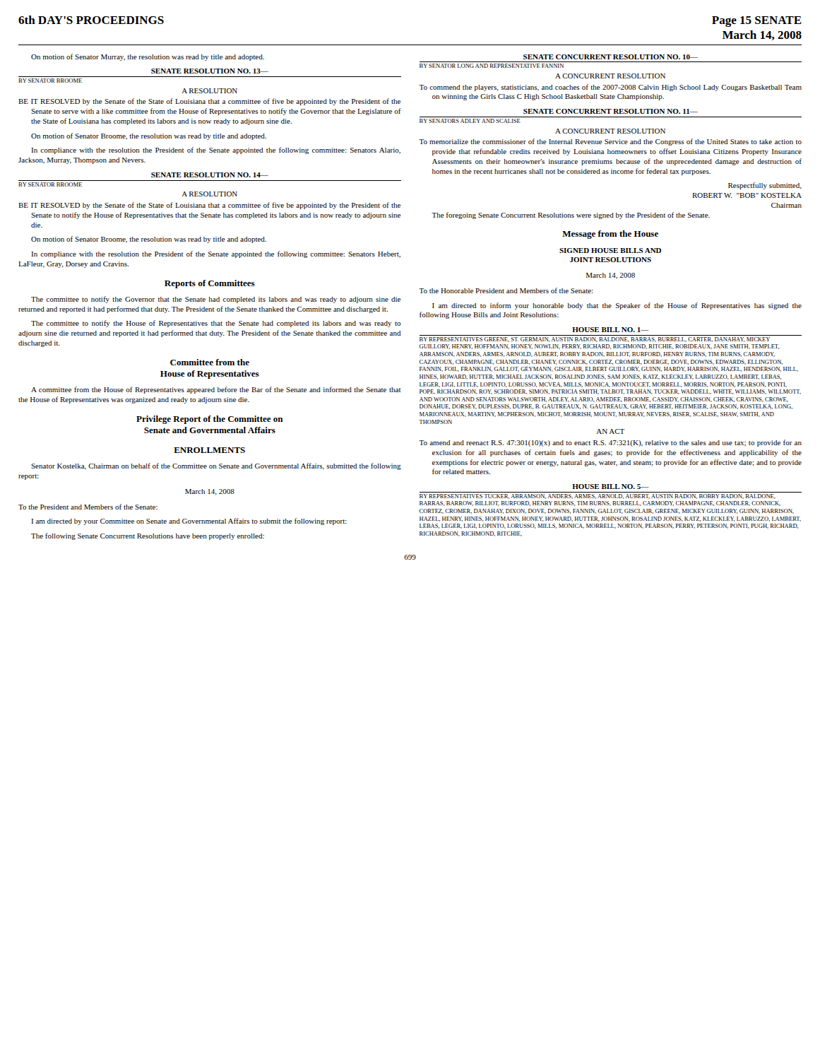6th DAY'S PROCEEDINGS
Page 15 SENATE
March 14, 2008
On motion of Senator Murray, the resolution was read by title and adopted.
SENATE RESOLUTION NO. 13—
BY SENATOR BROOME
A RESOLUTION
BE IT RESOLVED by the Senate of the State of Louisiana that a committee of five be appointed by the President of the Senate to serve with a like committee from the House of Representatives to notify the Governor that the Legislature of the State of Louisiana has completed its labors and is now ready to adjourn sine die.
On motion of Senator Broome, the resolution was read by title and adopted.
In compliance with the resolution the President of the Senate appointed the following committee: Senators Alario, Jackson, Murray, Thompson and Nevers.
SENATE RESOLUTION NO. 14—
BY SENATOR BROOME
A RESOLUTION
BE IT RESOLVED by the Senate of the State of Louisiana that a committee of five be appointed by the President of the Senate to notify the House of Representatives that the Senate has completed its labors and is now ready to adjourn sine die.
On motion of Senator Broome, the resolution was read by title and adopted.
In compliance with the resolution the President of the Senate appointed the following committee: Senators Hebert, LaFleur, Gray, Dorsey and Cravins.
Reports of Committees
The committee to notify the Governor that the Senate had completed its labors and was ready to adjourn sine die returned and reported it had performed that duty. The President of the Senate thanked the Committee and discharged it.
The committee to notify the House of Representatives that the Senate had completed its labors and was ready to adjourn sine die returned and reported it had performed that duty. The President of the Senate thanked the committee and discharged it.
Committee from the
House of Representatives
A committee from the House of Representatives appeared before the Bar of the Senate and informed the Senate that the House of Representatives was organized and ready to adjourn sine die.
Privilege Report of the Committee on
Senate and Governmental Affairs
ENROLLMENTS
Senator Kostelka, Chairman on behalf of the Committee on Senate and Governmental Affairs, submitted the following report:
March 14, 2008
To the President and Members of the Senate:
I am directed by your Committee on Senate and Governmental Affairs to submit the following report:
The following Senate Concurrent Resolutions have been properly enrolled:
SENATE CONCURRENT RESOLUTION NO. 10—
BY SENATOR LONG AND REPRESENTATIVE FANNIN
A CONCURRENT RESOLUTION
To commend the players, statisticians, and coaches of the 2007-2008 Calvin High School Lady Cougars Basketball Team on winning the Girls Class C High School Basketball State Championship.
SENATE CONCURRENT RESOLUTION NO. 11—
BY SENATORS ADLEY AND SCALISE
A CONCURRENT RESOLUTION
To memorialize the commissioner of the Internal Revenue Service and the Congress of the United States to take action to provide that refundable credits received by Louisiana homeowners to offset Louisiana Citizens Property Insurance Assessments on their homeowner's insurance premiums because of the unprecedented damage and destruction of homes in the recent hurricanes shall not be considered as income for federal tax purposes.
Respectfully submitted,
ROBERT W. "BOB" KOSTELKA
Chairman
The foregoing Senate Concurrent Resolutions were signed by the President of the Senate.
Message from the House
SIGNED HOUSE BILLS AND
JOINT RESOLUTIONS
March 14, 2008
To the Honorable President and Members of the Senate:
I am directed to inform your honorable body that the Speaker of the House of Representatives has signed the following House Bills and Joint Resolutions:
HOUSE BILL NO. 1—
BY REPRESENTATIVES GREENE, ST. GERMAIN, AUSTIN BADON, BALDONE, BARRAS, BURRELL, CARTER, DANAHAY, MICKEY GUILLORY, HENRY, HOFFMANN, HONEY, NOWLIN, PERRY, RICHARD, RICHMOND, RITCHIE, ROBIDEAUX, JANE SMITH, TEMPLET, ABRAMSON, ANDERS, ARMES, ARNOLD, AUBERT, BOBBY BADON, BILLIOT, BURFORD, HENRY BURNS, TIM BURNS, CARMODY, CAZAYOUX, CHAMPAGNE, CHANDLER, CHANEY, CONNICK, CORTEZ, CROMER, DOERGE, DOVE, DOWNS, EDWARDS, ELLINGTON, FANNIN, FOIL, FRANKLIN, GALLOT, GEYMANN, GISCLAIR, ELBERT GUILLORY, GUINN, HARDY, HARRISON, HAZEL, HENDERSON, HILL, HINES, HOWARD, HUTTER, MICHAEL JACKSON, ROSALIND JONES, SAM JONES, KATZ, KLECKLEY, LABRUZZO, LAMBERT, LEBAS, LEGER, LIGI, LITTLE, LOPINTO, LORUSSO, MCVEA, MILLS, MONICA, MONTOUCET, MORRELL, MORRIS, NORTON, PEARSON, PONTI, POPE, RICHARDSON, ROY, SCHRODER, SIMON, PATRICIA SMITH, TALBOT, TRAHAN, TUCKER, WADDELL, WHITE, WILLIAMS, WILLMOTT, AND WOOTON AND SENATORS WALSWORTH, ADLEY, ALARIO, AMEDEE, BROOME, CASSIDY, CHAISSON, CHEEK, CRAVINS, CROWE, DONAHUE, DORSEY, DUPLESSIS, DUPRE, B. GAUTREAUX, N. GAUTREAUX, GRAY, HEBERT, HEITMEIER, JACKSON, KOSTELKA, LONG, MARIONNEAUX, MARTINY, MCPHERSON, MICHOT, MORRISH, MOUNT, MURRAY, NEVERS, RISER, SCALISE, SHAW, SMITH, AND THOMPSON
AN ACT
To amend and reenact R.S. 47:301(10)(x) and to enact R.S. 47:321(K), relative to the sales and use tax; to provide for an exclusion for all purchases of certain fuels and gases; to provide for the effectiveness and applicability of the exemptions for electric power or energy, natural gas, water, and steam; to provide for an effective date; and to provide for related matters.
HOUSE BILL NO. 5—
BY REPRESENTATIVES TUCKER, ABRAMSON, ANDERS, ARMES, ARNOLD, AUBERT, AUSTIN BADON, BOBBY BADON, BALDONE, BARRAS, BARROW, BILLIOT, BURFORD, HENRY BURNS, TIM BURNS, BURRELL, CARMODY, CHAMPAGNE, CHANDLER, CONNICK, CORTEZ, CROMER, DANAHAY, DIXON, DOVE, DOWNS, FANNIN, GALLOT, GISCLAIR, GREENE, MICKEY GUILLORY, GUINN, HARRISON, HAZEL, HENRY, HINES, HOFFMANN, HONEY, HOWARD, HUTTER, JOHNSON, ROSALIND JONES, KATZ, KLECKLEY, LABRUZZO, LAMBERT, LEBAS, LEGER, LIGI, LOPINTO, LORUSSO, MILLS, MONICA, MORRELL, NORTON, PEARSON, PERRY, PETERSON, PONTI, PUGH, RICHARD, RICHARDSON, RICHMOND, RITCHIE,
699